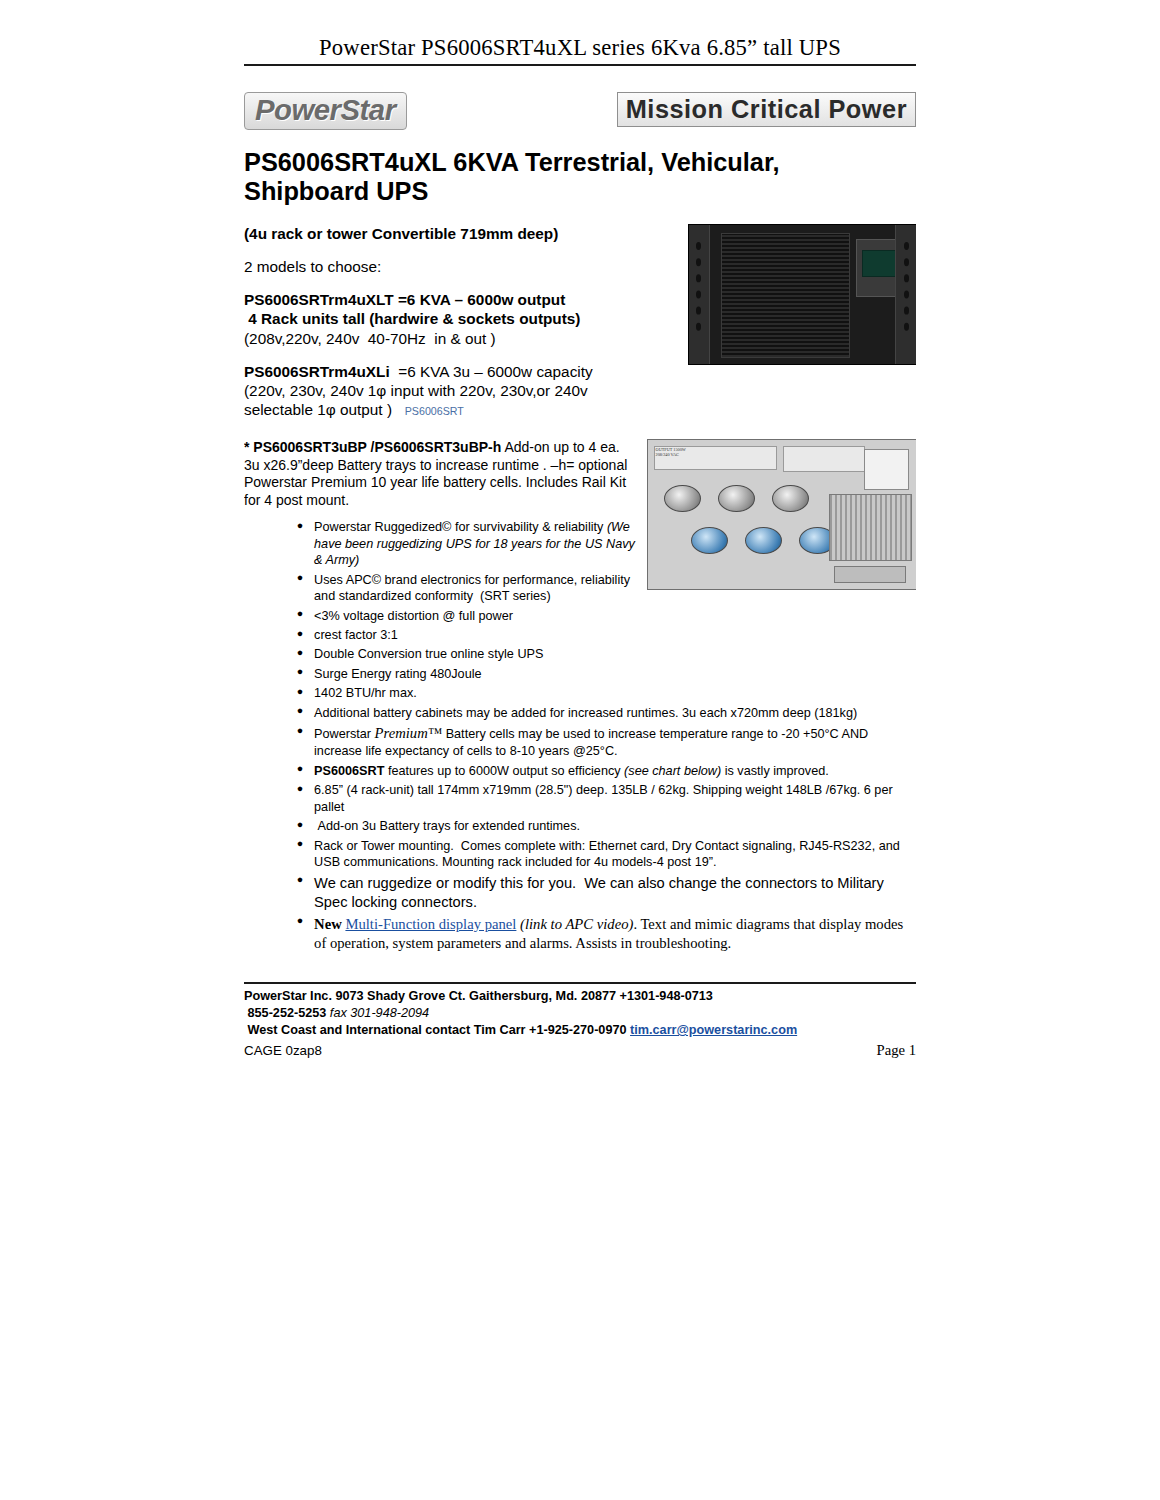PowerStar PS6006SRT4uXL series 6Kva 6.85” tall UPS
PowerStar
Mission Critical Power
PS6006SRT4uXL 6KVA Terrestrial, Vehicular,
Shipboard UPS
(4u rack or tower Convertible 719mm deep)
2 models to choose:
PS6006SRTrm4uXLT =6 KVA – 6000w output
4 Rack units tall (hardwire & sockets outputs)
(208v,220v, 240v 40-70Hz in & out )
PS6006SRTrm4uXLi =6 KVA 3u – 6000w capacity
(220v, 230v, 240v 1φ input with 220v, 230v,or 240v selectable 1φ output ) PS6006SRT
OUTPUT 1500W
208/240 VAC
* PS6006SRT3uBP /PS6006SRT3uBP-h Add-on up to 4 ea. 3u x26.9”deep Battery trays to increase runtime . –h= optional Powerstar Premium 10 year life battery cells. Includes Rail Kit for 4 post mount.
Powerstar Ruggedized© for survivability & reliability (We have been ruggedizing UPS for 18 years for the US Navy & Army)
Uses APC© brand electronics for performance, reliability and standardized conformity (SRT series)
<3% voltage distortion @ full power
crest factor 3:1
Double Conversion true online style UPS
Surge Energy rating 480Joule
1402 BTU/hr max.
Additional battery cabinets may be added for increased runtimes. 3u each x720mm deep (181kg)
Powerstar Premium™ Battery cells may be used to increase temperature range to -20 +50°C AND increase life expectancy of cells to 8-10 years @25°C.
PS6006SRT features up to 6000W output so efficiency (see chart below) is vastly improved.
6.85” (4 rack-unit) tall 174mm x719mm (28.5") deep. 135LB / 62kg. Shipping weight 148LB /67kg. 6 per pallet
Add-on 3u Battery trays for extended runtimes.
Rack or Tower mounting. Comes complete with: Ethernet card, Dry Contact signaling, RJ45-RS232, and USB communications. Mounting rack included for 4u models-4 post 19”.
We can ruggedize or modify this for you. We can also change the connectors to Military Spec locking connectors.
New Multi-Function display panel (link to APC video). Text and mimic diagrams that display modes of operation, system parameters and alarms. Assists in troubleshooting.
PowerStar Inc. 9073 Shady Grove Ct. Gaithersburg, Md. 20877 +1301-948-0713
855-252-5253 fax 301-948-2094
West Coast and International contact Tim Carr +1-925-270-0970 tim.carr@powerstarinc.com
CAGE 0zap8
Page 1